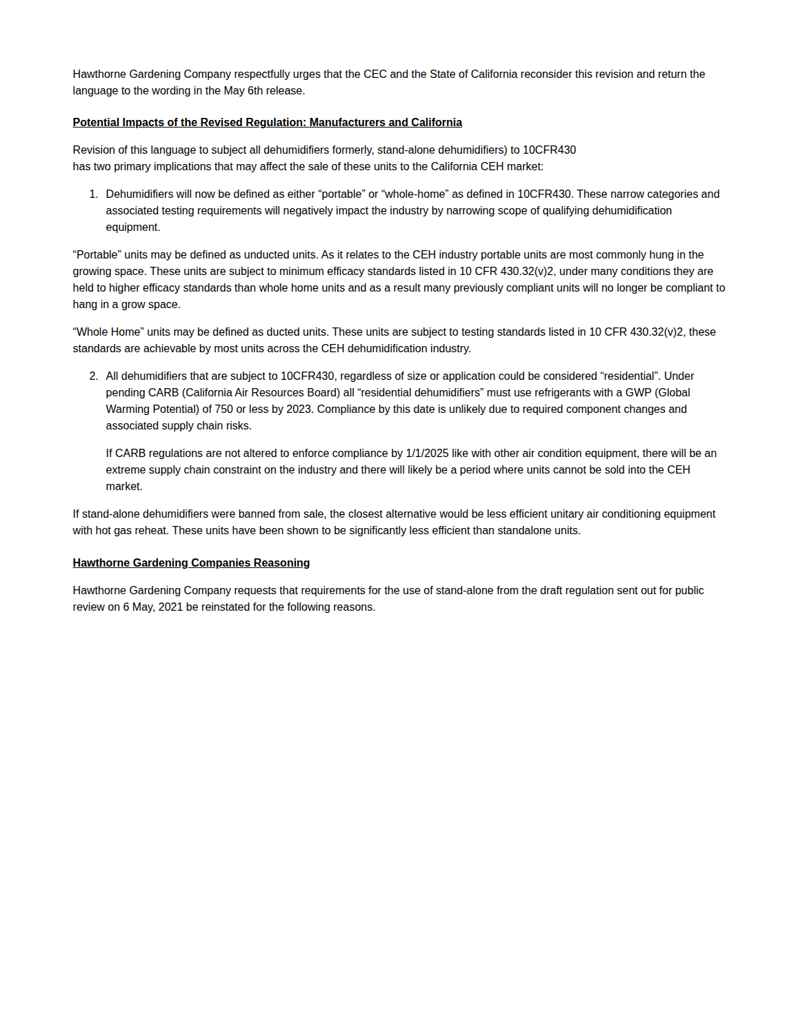Hawthorne Gardening Company respectfully urges that the CEC and the State of California reconsider this revision and return the language to the wording in the May 6th release.
Potential Impacts of the Revised Regulation: Manufacturers and California
Revision of this language to subject all dehumidifiers formerly, stand-alone dehumidifiers) to 10CFR430
has two primary implications that may affect the sale of these units to the California CEH market:
Dehumidifiers will now be defined as either “portable” or “whole-home” as defined in 10CFR430. These narrow categories and associated testing requirements will negatively impact the industry by narrowing scope of qualifying dehumidification equipment.
“Portable” units may be defined as unducted units. As it relates to the CEH industry portable units are most commonly hung in the growing space. These units are subject to minimum efficacy standards listed in 10 CFR 430.32(v)2, under many conditions they are held to higher efficacy standards than whole home units and as a result many previously compliant units will no longer be compliant to hang in a grow space.
“Whole Home” units may be defined as ducted units. These units are subject to testing standards listed in 10 CFR 430.32(v)2, these standards are achievable by most units across the CEH dehumidification industry.
All dehumidifiers that are subject to 10CFR430, regardless of size or application could be considered “residential”. Under pending CARB (California Air Resources Board) all “residential dehumidifiers” must use refrigerants with a GWP (Global Warming Potential) of 750 or less by 2023. Compliance by this date is unlikely due to required component changes and associated supply chain risks.
If CARB regulations are not altered to enforce compliance by 1/1/2025 like with other air condition equipment, there will be an extreme supply chain constraint on the industry and there will likely be a period where units cannot be sold into the CEH market.
If stand-alone dehumidifiers were banned from sale, the closest alternative would be less efficient unitary air conditioning equipment with hot gas reheat. These units have been shown to be significantly less efficient than standalone units.
Hawthorne Gardening Companies Reasoning
Hawthorne Gardening Company requests that requirements for the use of stand-alone from the draft regulation sent out for public review on 6 May, 2021 be reinstated for the following reasons.